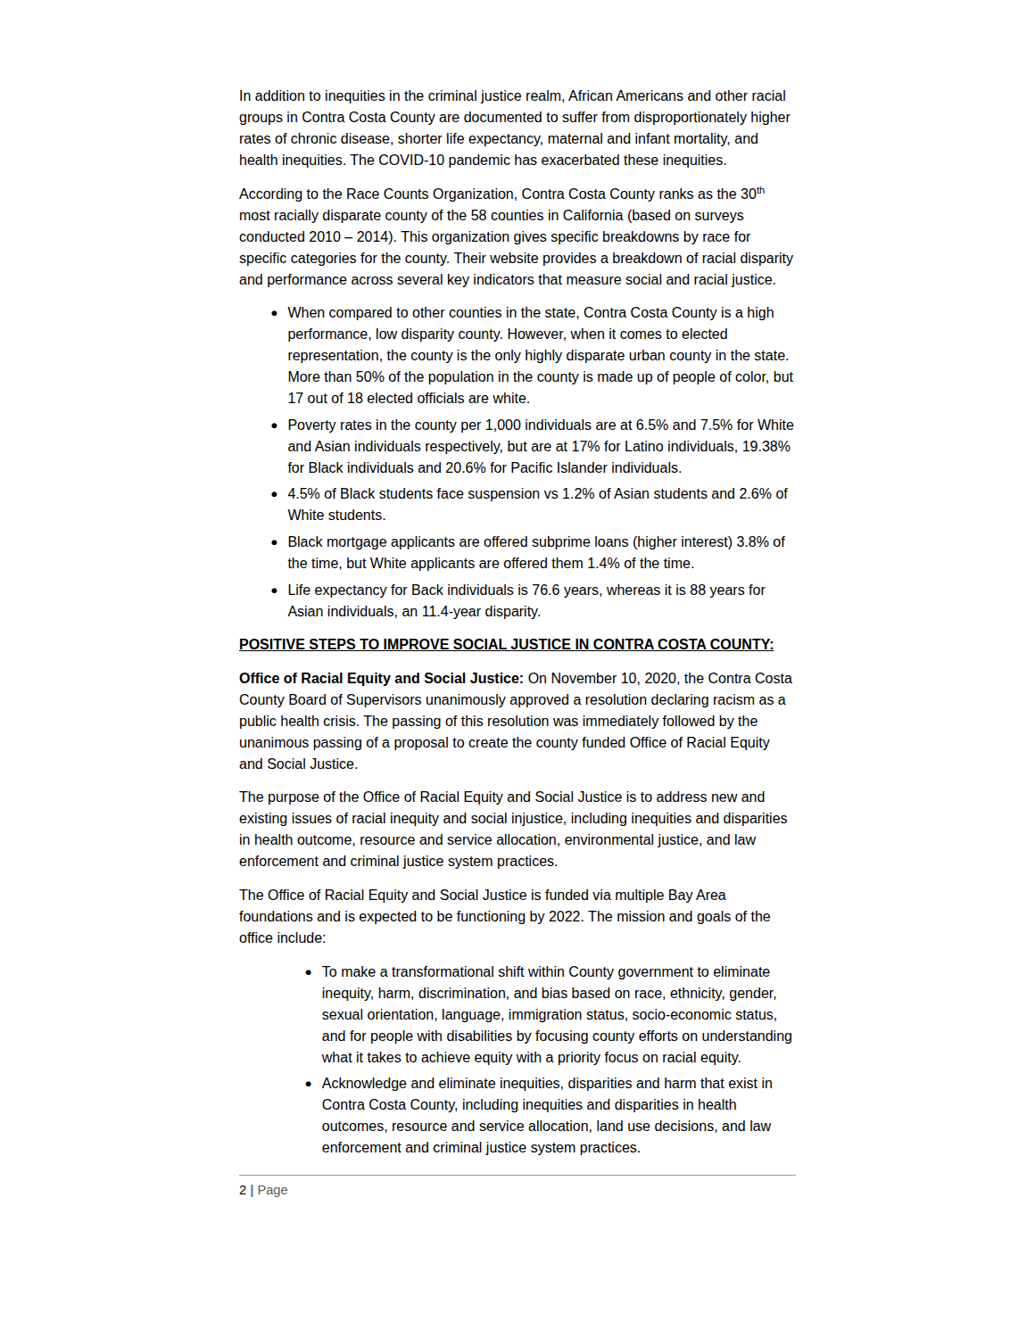In addition to inequities in the criminal justice realm, African Americans and other racial groups in Contra Costa County are documented to suffer from disproportionately higher rates of chronic disease, shorter life expectancy, maternal and infant mortality, and health inequities. The COVID-10 pandemic has exacerbated these inequities.
According to the Race Counts Organization, Contra Costa County ranks as the 30th most racially disparate county of the 58 counties in California (based on surveys conducted 2010 – 2014). This organization gives specific breakdowns by race for specific categories for the county. Their website provides a breakdown of racial disparity and performance across several key indicators that measure social and racial justice.
When compared to other counties in the state, Contra Costa County is a high performance, low disparity county. However, when it comes to elected representation, the county is the only highly disparate urban county in the state. More than 50% of the population in the county is made up of people of color, but 17 out of 18 elected officials are white.
Poverty rates in the county per 1,000 individuals are at 6.5% and 7.5% for White and Asian individuals respectively, but are at 17% for Latino individuals, 19.38% for Black individuals and 20.6% for Pacific Islander individuals.
4.5% of Black students face suspension vs 1.2% of Asian students and 2.6% of White students.
Black mortgage applicants are offered subprime loans (higher interest) 3.8% of the time, but White applicants are offered them 1.4% of the time.
Life expectancy for Back individuals is 76.6 years, whereas it is 88 years for Asian individuals, an 11.4-year disparity.
Positive Steps to Improve Social Justice in Contra Costa County:
Office of Racial Equity and Social Justice: On November 10, 2020, the Contra Costa County Board of Supervisors unanimously approved a resolution declaring racism as a public health crisis. The passing of this resolution was immediately followed by the unanimous passing of a proposal to create the county funded Office of Racial Equity and Social Justice.
The purpose of the Office of Racial Equity and Social Justice is to address new and existing issues of racial inequity and social injustice, including inequities and disparities in health outcome, resource and service allocation, environmental justice, and law enforcement and criminal justice system practices.
The Office of Racial Equity and Social Justice is funded via multiple Bay Area foundations and is expected to be functioning by 2022. The mission and goals of the office include:
To make a transformational shift within County government to eliminate inequity, harm, discrimination, and bias based on race, ethnicity, gender, sexual orientation, language, immigration status, socio-economic status, and for people with disabilities by focusing county efforts on understanding what it takes to achieve equity with a priority focus on racial equity.
Acknowledge and eliminate inequities, disparities and harm that exist in Contra Costa County, including inequities and disparities in health outcomes, resource and service allocation, land use decisions, and law enforcement and criminal justice system practices.
2 | Page